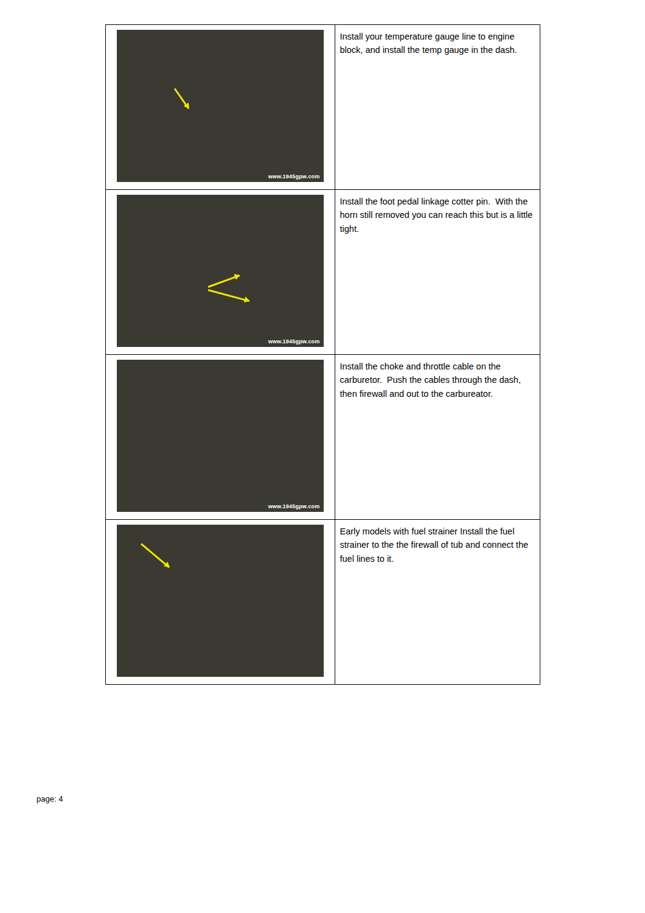| www.1945gpw.com | Install your temperature gauge line to engine block, and install the temp gauge in the dash. |
| www.1945gpw.com | Install the foot pedal linkage cotter pin. With the horn still removed you can reach this but is a little tight. |
| www.1945gpw.com | Install the choke and throttle cable on the carburetor. Push the cables through the dash, then firewall and out to the carbureator. |
| | Early models with fuel strainer Install the fuel strainer to the the firewall of tub and connect the fuel lines to it. |
page: 4